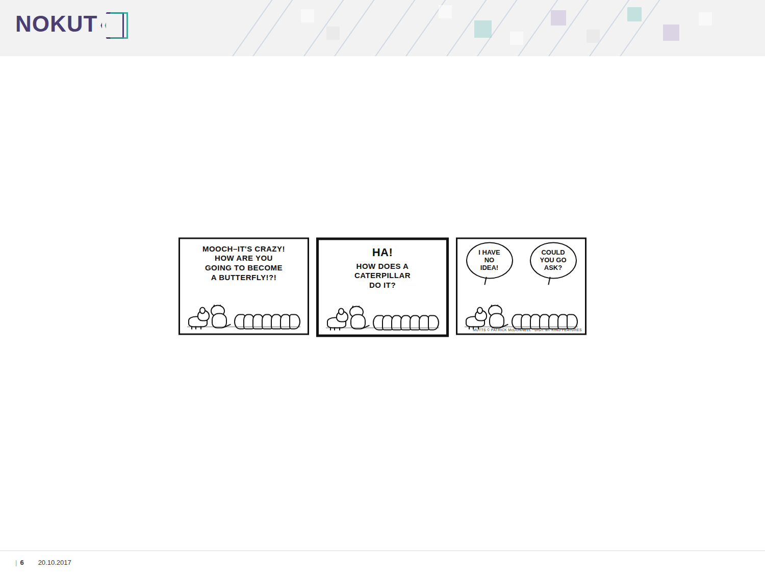NOKUT
MOOCH–IT'S CRAZY!
HOW ARE YOU
GOING TO BECOME
A BUTTERFLY!?!
HA!
HOW DOES A
CATERPILLAR
DO IT?
I HAVE
NO
IDEA!
COULD
YOU GO
ASK?
MUTTS © PATRICK McDONNELL · DIST. BY KING FEATURES
| 6 20.10.2017